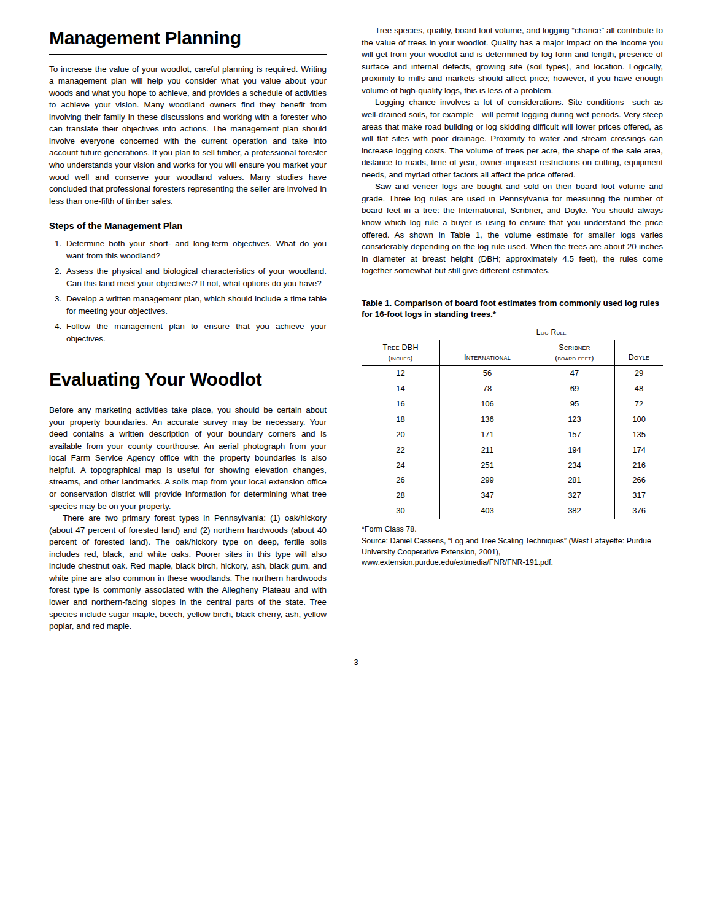Management Planning
To increase the value of your woodlot, careful planning is required. Writing a management plan will help you consider what you value about your woods and what you hope to achieve, and provides a schedule of activities to achieve your vision. Many woodland owners find they benefit from involving their family in these discussions and working with a forester who can translate their objectives into actions. The management plan should involve everyone concerned with the current operation and take into account future generations. If you plan to sell timber, a professional forester who understands your vision and works for you will ensure you market your wood well and conserve your woodland values. Many studies have concluded that professional foresters representing the seller are involved in less than one-fifth of timber sales.
Steps of the Management Plan
Determine both your short- and long-term objectives. What do you want from this woodland?
Assess the physical and biological characteristics of your woodland. Can this land meet your objectives? If not, what options do you have?
Develop a written management plan, which should include a time table for meeting your objectives.
Follow the management plan to ensure that you achieve your objectives.
Evaluating Your Woodlot
Before any marketing activities take place, you should be certain about your property boundaries. An accurate survey may be necessary. Your deed contains a written description of your boundary corners and is available from your county courthouse. An aerial photograph from your local Farm Service Agency office with the property boundaries is also helpful. A topographical map is useful for showing elevation changes, streams, and other landmarks. A soils map from your local extension office or conservation district will provide information for determining what tree species may be on your property.
There are two primary forest types in Pennsylvania: (1) oak/hickory (about 47 percent of forested land) and (2) northern hardwoods (about 40 percent of forested land). The oak/hickory type on deep, fertile soils includes red, black, and white oaks. Poorer sites in this type will also include chestnut oak. Red maple, black birch, hickory, ash, black gum, and white pine are also common in these woodlands. The northern hardwoods forest type is commonly associated with the Allegheny Plateau and with lower and northern-facing slopes in the central parts of the state. Tree species include sugar maple, beech, yellow birch, black cherry, ash, yellow poplar, and red maple.
Tree species, quality, board foot volume, and logging “chance” all contribute to the value of trees in your woodlot. Quality has a major impact on the income you will get from your woodlot and is determined by log form and length, presence of surface and internal defects, growing site (soil types), and location. Logically, proximity to mills and markets should affect price; however, if you have enough volume of high-quality logs, this is less of a problem.
Logging chance involves a lot of considerations. Site conditions—such as well-drained soils, for example—will permit logging during wet periods. Very steep areas that make road building or log skidding difficult will lower prices offered, as will flat sites with poor drainage. Proximity to water and stream crossings can increase logging costs. The volume of trees per acre, the shape of the sale area, distance to roads, time of year, owner-imposed restrictions on cutting, equipment needs, and myriad other factors all affect the price offered.
Saw and veneer logs are bought and sold on their board foot volume and grade. Three log rules are used in Pennsylvania for measuring the number of board feet in a tree: the International, Scribner, and Doyle. You should always know which log rule a buyer is using to ensure that you understand the price offered. As shown in Table 1, the volume estimate for smaller logs varies considerably depending on the log rule used. When the trees are about 20 inches in diameter at breast height (DBH; approximately 4.5 feet), the rules come together somewhat but still give different estimates.
Table 1. Comparison of board foot estimates from commonly used log rules for 16-foot logs in standing trees.*
| | Log Rule |
| Tree DBH (inches) | International | Scribner (board feet) | Doyle |
| 12 | 56 | 47 | 29 |
| 14 | 78 | 69 | 48 |
| 16 | 106 | 95 | 72 |
| 18 | 136 | 123 | 100 |
| 20 | 171 | 157 | 135 |
| 22 | 211 | 194 | 174 |
| 24 | 251 | 234 | 216 |
| 26 | 299 | 281 | 266 |
| 28 | 347 | 327 | 317 |
| 30 | 403 | 382 | 376 |
*Form Class 78.
Source: Daniel Cassens, “Log and Tree Scaling Techniques” (West Lafayette: Purdue University Cooperative Extension, 2001), www.extension.purdue.edu/extmedia/FNR/FNR-191.pdf.
3